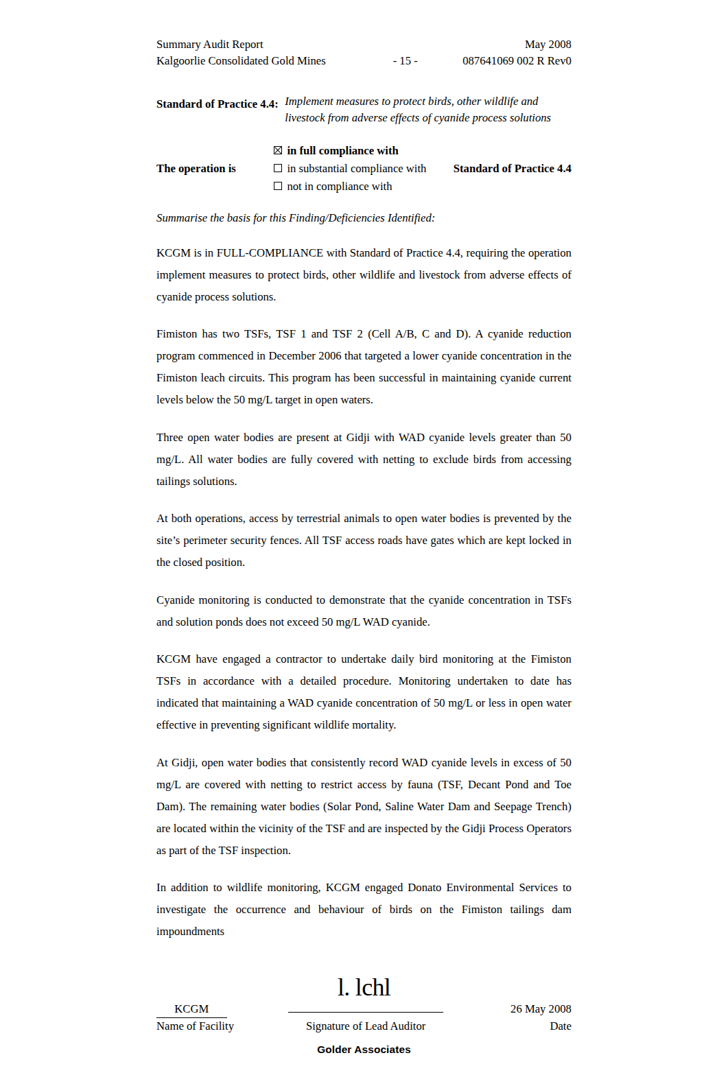| Summary Audit Report | | May 2008 |
| Kalgoorlie Consolidated Gold Mines | - 15 - | 087641069 002 R Rev0 |
| Standard of Practice 4.4: | Implement measures to protect birds, other wildlife and livestock from adverse effects of cyanide process solutions |
| | in full compliance with | |
| The operation is | in substantial compliance with | Standard of Practice 4.4 |
| | not in compliance with | |
Summarise the basis for this Finding/Deficiencies Identified:
KCGM is in FULL-COMPLIANCE with Standard of Practice 4.4, requiring the operation implement measures to protect birds, other wildlife and livestock from adverse effects of cyanide process solutions.
Fimiston has two TSFs, TSF 1 and TSF 2 (Cell A/B, C and D). A cyanide reduction program commenced in December 2006 that targeted a lower cyanide concentration in the Fimiston leach circuits. This program has been successful in maintaining cyanide current levels below the 50 mg/L target in open waters.
Three open water bodies are present at Gidji with WAD cyanide levels greater than 50 mg/L. All water bodies are fully covered with netting to exclude birds from accessing tailings solutions.
At both operations, access by terrestrial animals to open water bodies is prevented by the site’s perimeter security fences. All TSF access roads have gates which are kept locked in the closed position.
Cyanide monitoring is conducted to demonstrate that the cyanide concentration in TSFs and solution ponds does not exceed 50 mg/L WAD cyanide.
KCGM have engaged a contractor to undertake daily bird monitoring at the Fimiston TSFs in accordance with a detailed procedure. Monitoring undertaken to date has indicated that maintaining a WAD cyanide concentration of 50 mg/L or less in open water effective in preventing significant wildlife mortality.
At Gidji, open water bodies that consistently record WAD cyanide levels in excess of 50 mg/L are covered with netting to restrict access by fauna (TSF, Decant Pond and Toe Dam). The remaining water bodies (Solar Pond, Saline Water Dam and Seepage Trench) are located within the vicinity of the TSF and are inspected by the Gidji Process Operators as part of the TSF inspection.
In addition to wildlife monitoring, KCGM engaged Donato Environmental Services to investigate the occurrence and behaviour of birds on the Fimiston tailings dam impoundments
l. lchl
| KCGM | | 26 May 2008 |
| Name of Facility | Signature of Lead Auditor | Date |
Golder Associates